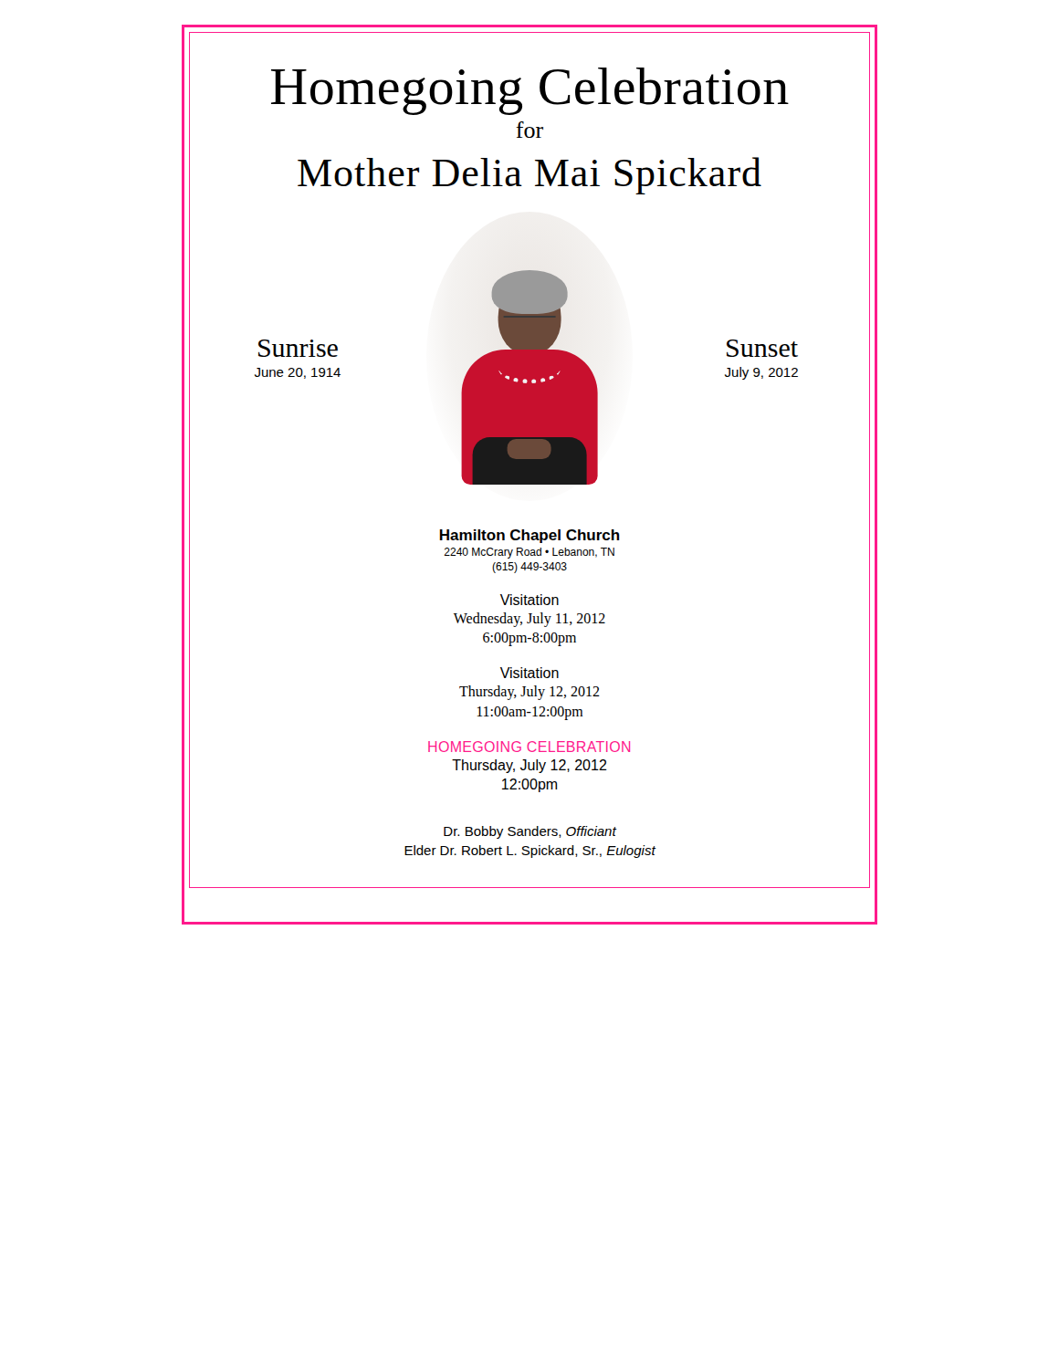Homegoing Celebration
for
Mother Delia Mai Spickard
Sunrise
June 20, 1914
Sunset
July 9, 2012
Hamilton Chapel Church
2240 McCrary Road • Lebanon, TN
(615) 449-3403
Visitation
Wednesday, July 11, 2012
6:00pm-8:00pm
Visitation
Thursday, July 12, 2012
11:00am-12:00pm
HOMEGOING CELEBRATION
Thursday, July 12, 2012
12:00pm
Dr. Bobby Sanders, Officiant
Elder Dr. Robert L. Spickard, Sr., Eulogist